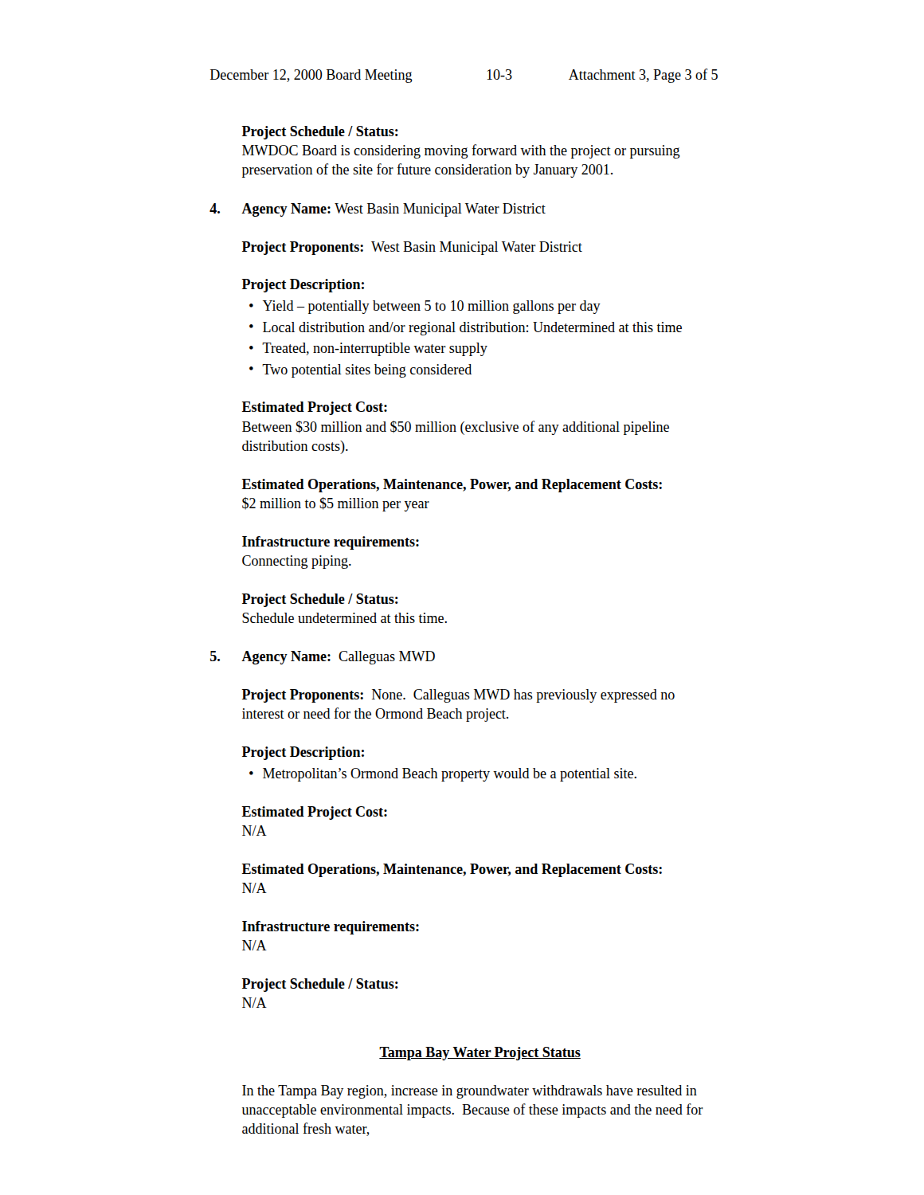December 12, 2000 Board Meeting
10-3
Attachment 3, Page 3 of 5
Project Schedule / Status:
MWDOC Board is considering moving forward with the project or pursuing preservation of the site for future consideration by January 2001.
4.
Agency Name: West Basin Municipal Water District
Project Proponents: West Basin Municipal Water District
Project Description:
Yield – potentially between 5 to 10 million gallons per day
Local distribution and/or regional distribution: Undetermined at this time
Treated, non-interruptible water supply
Two potential sites being considered
Estimated Project Cost:
Between $30 million and $50 million (exclusive of any additional pipeline distribution costs).
Estimated Operations, Maintenance, Power, and Replacement Costs:
$2 million to $5 million per year
Infrastructure requirements:
Connecting piping.
Project Schedule / Status:
Schedule undetermined at this time.
5.
Agency Name: Calleguas MWD
Project Proponents: None. Calleguas MWD has previously expressed no interest or need for the Ormond Beach project.
Project Description:
Metropolitan’s Ormond Beach property would be a potential site.
Estimated Project Cost:
N/A
Estimated Operations, Maintenance, Power, and Replacement Costs:
N/A
Infrastructure requirements:
N/A
Project Schedule / Status:
N/A
Tampa Bay Water Project Status
In the Tampa Bay region, increase in groundwater withdrawals have resulted in unacceptable environmental impacts. Because of these impacts and the need for additional fresh water,